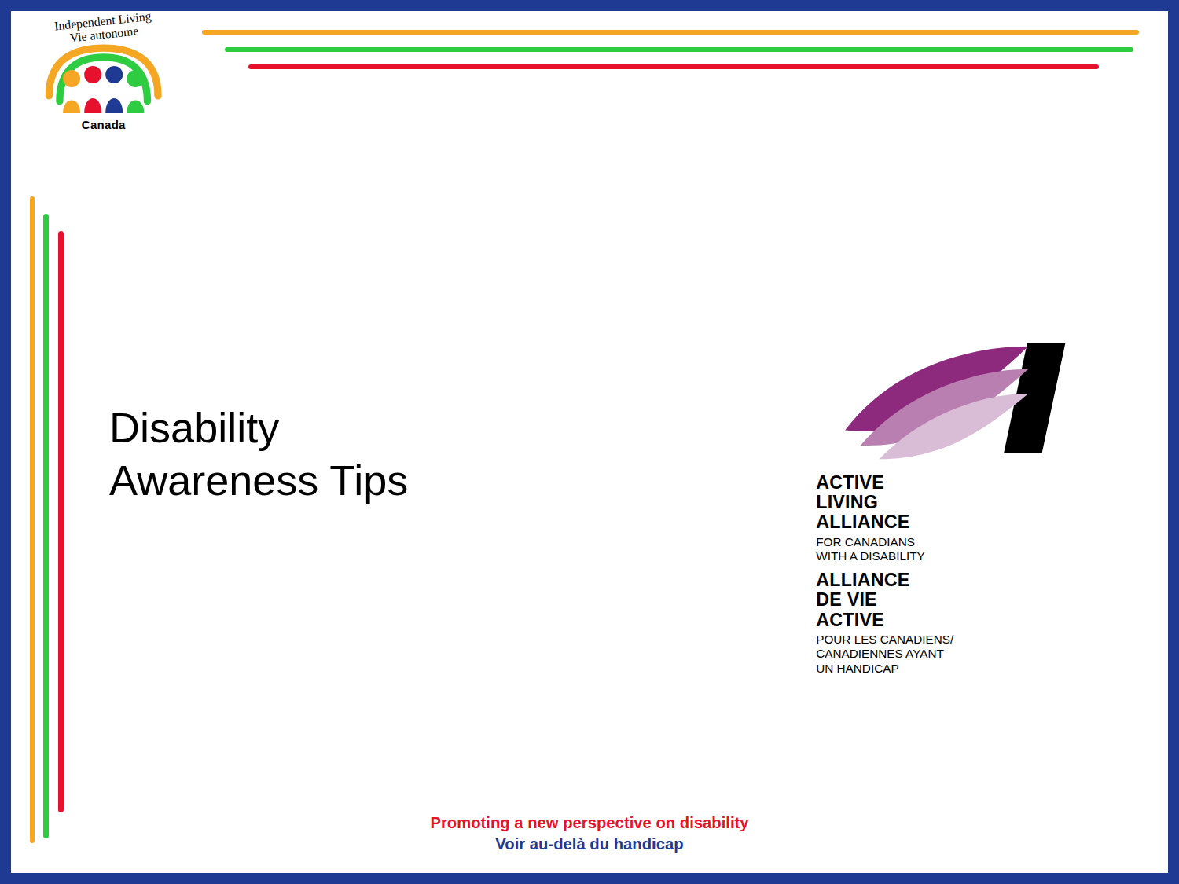Independent Living
Vie autonome
Canada
Disability
Awareness Tips
ACTIVE
LIVING
ALLIANCE
FOR CANADIANS
WITH A DISABILITY
ALLIANCE
DE VIE
ACTIVE
POUR LES CANADIENS/
CANADIENNES AYANT
UN HANDICAP
Promoting a new perspective on disability
Voir au-delà du handicap